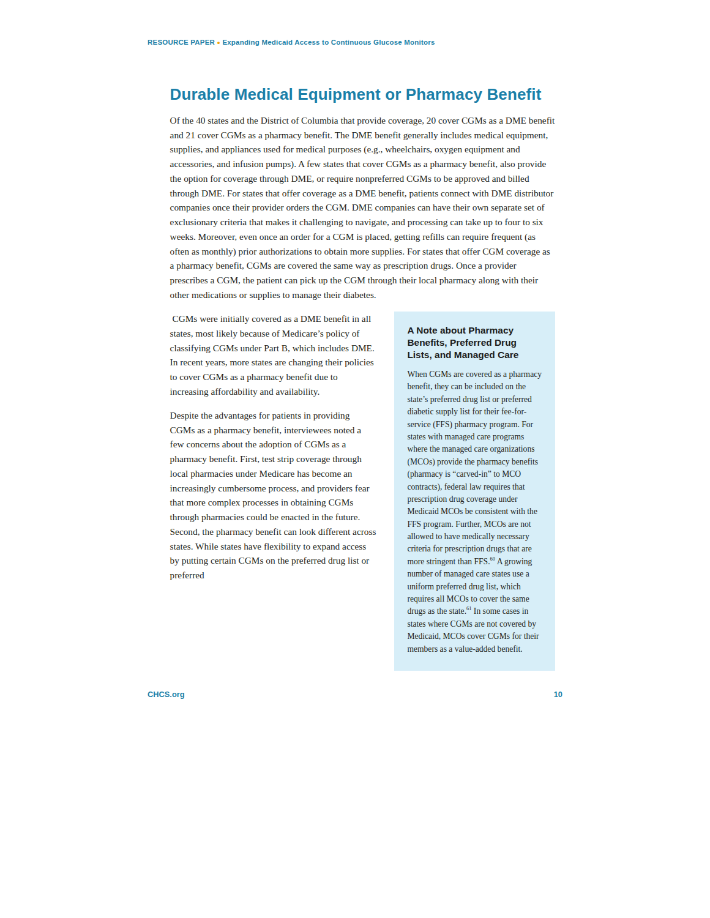RESOURCE PAPER•Expanding Medicaid Access to Continuous Glucose Monitors
Durable Medical Equipment or Pharmacy Benefit
Of the 40 states and the District of Columbia that provide coverage, 20 cover CGMs as a DME benefit and 21 cover CGMs as a pharmacy benefit. The DME benefit generally includes medical equipment, supplies, and appliances used for medical purposes (e.g., wheelchairs, oxygen equipment and accessories, and infusion pumps). A few states that cover CGMs as a pharmacy benefit, also provide the option for coverage through DME, or require nonpreferred CGMs to be approved and billed through DME. For states that offer coverage as a DME benefit, patients connect with DME distributor companies once their provider orders the CGM. DME companies can have their own separate set of exclusionary criteria that makes it challenging to navigate, and processing can take up to four to six weeks. Moreover, even once an order for a CGM is placed, getting refills can require frequent (as often as monthly) prior authorizations to obtain more supplies. For states that offer CGM coverage as a pharmacy benefit, CGMs are covered the same way as prescription drugs. Once a provider prescribes a CGM, the patient can pick up the CGM through their local pharmacy along with their other medications or supplies to manage their diabetes.
CGMs were initially covered as a DME benefit in all states, most likely because of Medicare’s policy of classifying CGMs under Part B, which includes DME. In recent years, more states are changing their policies to cover CGMs as a pharmacy benefit due to increasing affordability and availability.
Despite the advantages for patients in providing CGMs as a pharmacy benefit, interviewees noted a few concerns about the adoption of CGMs as a pharmacy benefit. First, test strip coverage through local pharmacies under Medicare has become an increasingly cumbersome process, and providers fear that more complex processes in obtaining CGMs through pharmacies could be enacted in the future. Second, the pharmacy benefit can look different across states. While states have flexibility to expand access by putting certain CGMs on the preferred drug list or preferred
A Note about Pharmacy Benefits, Preferred Drug Lists, and Managed Care
When CGMs are covered as a pharmacy benefit, they can be included on the state’s preferred drug list or preferred diabetic supply list for their fee-for-service (FFS) pharmacy program. For states with managed care programs where the managed care organizations (MCOs) provide the pharmacy benefits (pharmacy is “carved-in” to MCO contracts), federal law requires that prescription drug coverage under Medicaid MCOs be consistent with the FFS program. Further, MCOs are not allowed to have medically necessary criteria for prescription drugs that are more stringent than FFS.60 A growing number of managed care states use a uniform preferred drug list, which requires all MCOs to cover the same drugs as the state.61 In some cases in states where CGMs are not covered by Medicaid, MCOs cover CGMs for their members as a value-added benefit.
CHCS.org 10